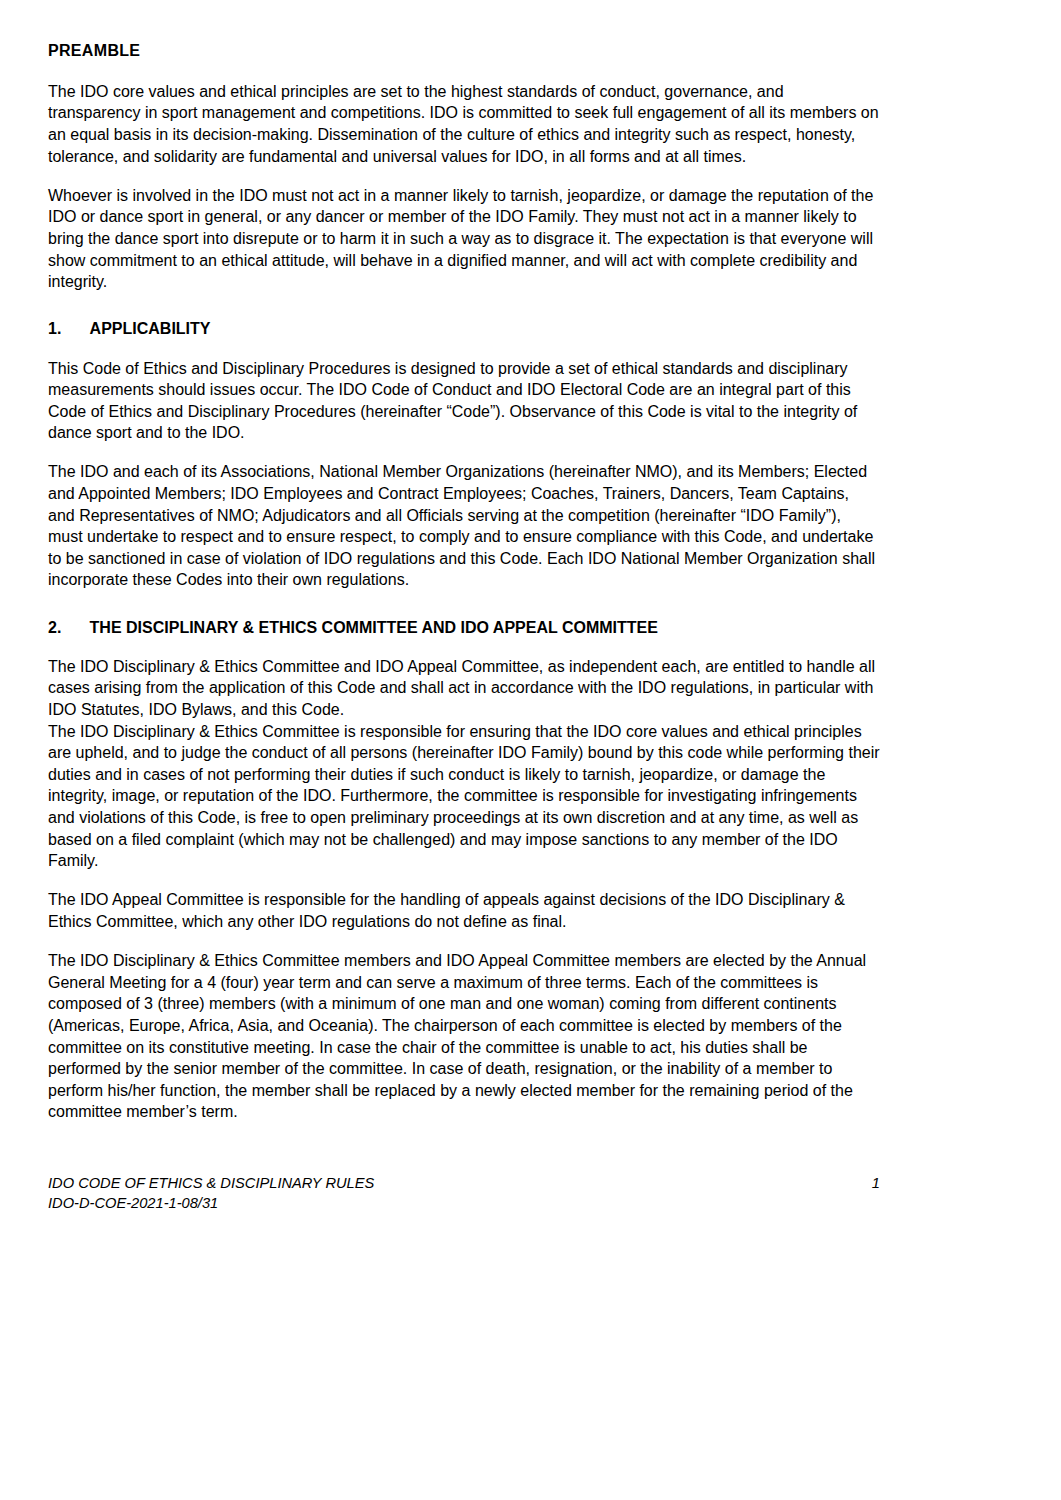PREAMBLE
The IDO core values and ethical principles are set to the highest standards of conduct, governance, and transparency in sport management and competitions. IDO is committed to seek full engagement of all its members on an equal basis in its decision-making. Dissemination of the culture of ethics and integrity such as respect, honesty, tolerance, and solidarity are fundamental and universal values for IDO, in all forms and at all times.
Whoever is involved in the IDO must not act in a manner likely to tarnish, jeopardize, or damage the reputation of the IDO or dance sport in general, or any dancer or member of the IDO Family. They must not act in a manner likely to bring the dance sport into disrepute or to harm it in such a way as to disgrace it. The expectation is that everyone will show commitment to an ethical attitude, will behave in a dignified manner, and will act with complete credibility and integrity.
1. APPLICABILITY
This Code of Ethics and Disciplinary Procedures is designed to provide a set of ethical standards and disciplinary measurements should issues occur. The IDO Code of Conduct and IDO Electoral Code are an integral part of this Code of Ethics and Disciplinary Procedures (hereinafter “Code”). Observance of this Code is vital to the integrity of dance sport and to the IDO.
The IDO and each of its Associations, National Member Organizations (hereinafter NMO), and its Members; Elected and Appointed Members; IDO Employees and Contract Employees; Coaches, Trainers, Dancers, Team Captains, and Representatives of NMO; Adjudicators and all Officials serving at the competition (hereinafter “IDO Family”), must undertake to respect and to ensure respect, to comply and to ensure compliance with this Code, and undertake to be sanctioned in case of violation of IDO regulations and this Code. Each IDO National Member Organization shall incorporate these Codes into their own regulations.
2. THE DISCIPLINARY & ETHICS COMMITTEE AND IDO APPEAL COMMITTEE
The IDO Disciplinary & Ethics Committee and IDO Appeal Committee, as independent each, are entitled to handle all cases arising from the application of this Code and shall act in accordance with the IDO regulations, in particular with IDO Statutes, IDO Bylaws, and this Code.
The IDO Disciplinary & Ethics Committee is responsible for ensuring that the IDO core values and ethical principles are upheld, and to judge the conduct of all persons (hereinafter IDO Family) bound by this code while performing their duties and in cases of not performing their duties if such conduct is likely to tarnish, jeopardize, or damage the integrity, image, or reputation of the IDO. Furthermore, the committee is responsible for investigating infringements and violations of this Code, is free to open preliminary proceedings at its own discretion and at any time, as well as based on a filed complaint (which may not be challenged) and may impose sanctions to any member of the IDO Family.
The IDO Appeal Committee is responsible for the handling of appeals against decisions of the IDO Disciplinary & Ethics Committee, which any other IDO regulations do not define as final.
The IDO Disciplinary & Ethics Committee members and IDO Appeal Committee members are elected by the Annual General Meeting for a 4 (four) year term and can serve a maximum of three terms. Each of the committees is composed of 3 (three) members (with a minimum of one man and one woman) coming from different continents (Americas, Europe, Africa, Asia, and Oceania). The chairperson of each committee is elected by members of the committee on its constitutive meeting. In case the chair of the committee is unable to act, his duties shall be performed by the senior member of the committee. In case of death, resignation, or the inability of a member to perform his/her function, the member shall be replaced by a newly elected member for the remaining period of the committee member’s term.
IDO CODE OF ETHICS & DISCIPLINARY RULES IDO-D-COE-2021-1-08/31
1